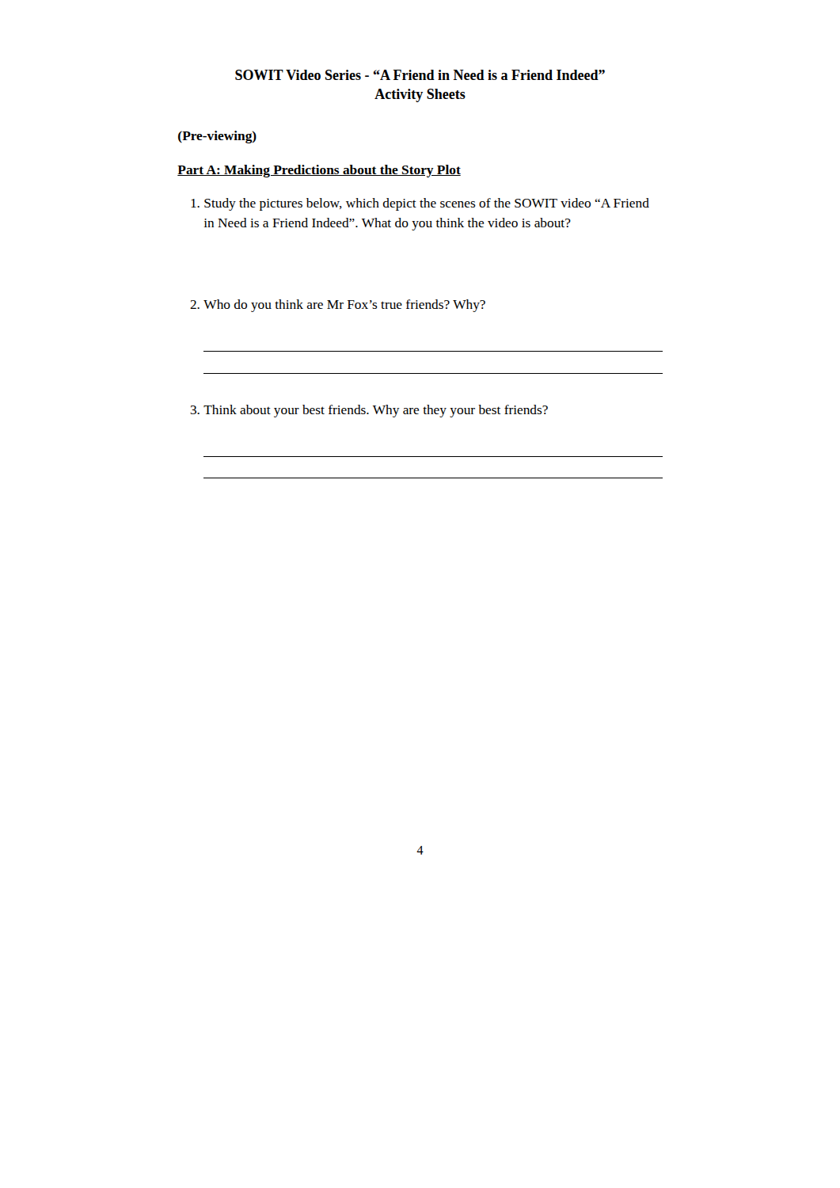SOWIT Video Series - “A Friend in Need is a Friend Indeed”
Activity Sheets
(Pre-viewing)
Part A: Making Predictions about the Story Plot
Study the pictures below, which depict the scenes of the SOWIT video “A Friend in Need is a Friend Indeed”. What do you think the video is about?
Who do you think are Mr Fox’s true friends? Why?
Think about your best friends. Why are they your best friends?
4